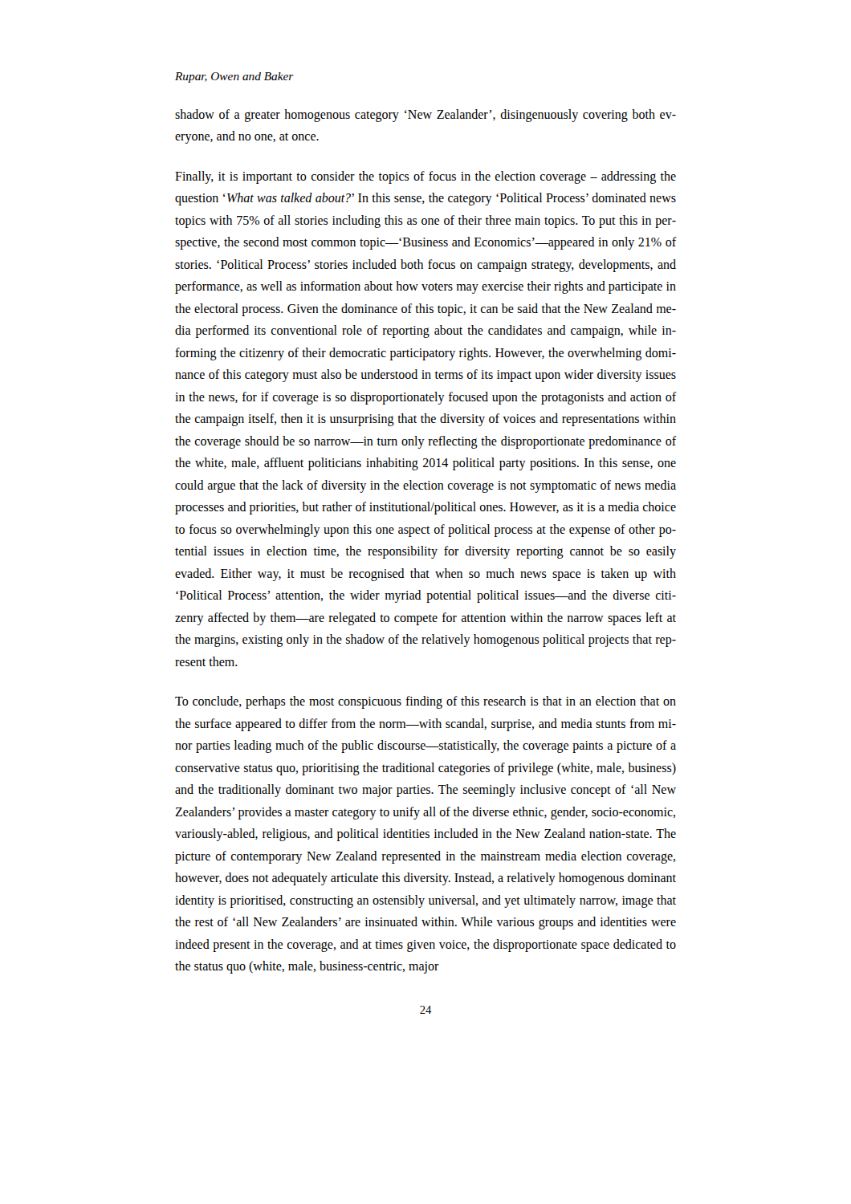Rupar, Owen and Baker
shadow of a greater homogenous category ‘New Zealander’, disingenuously covering both everyone, and no one, at once.
Finally, it is important to consider the topics of focus in the election coverage – addressing the question ‘What was talked about?’ In this sense, the category ‘Political Process’ dominated news topics with 75% of all stories including this as one of their three main topics. To put this in perspective, the second most common topic—‘Business and Economics’—appeared in only 21% of stories. ‘Political Process’ stories included both focus on campaign strategy, developments, and performance, as well as information about how voters may exercise their rights and participate in the electoral process. Given the dominance of this topic, it can be said that the New Zealand media performed its conventional role of reporting about the candidates and campaign, while informing the citizenry of their democratic participatory rights. However, the overwhelming dominance of this category must also be understood in terms of its impact upon wider diversity issues in the news, for if coverage is so disproportionately focused upon the protagonists and action of the campaign itself, then it is unsurprising that the diversity of voices and representations within the coverage should be so narrow—in turn only reflecting the disproportionate predominance of the white, male, affluent politicians inhabiting 2014 political party positions. In this sense, one could argue that the lack of diversity in the election coverage is not symptomatic of news media processes and priorities, but rather of institutional/political ones. However, as it is a media choice to focus so overwhelmingly upon this one aspect of political process at the expense of other potential issues in election time, the responsibility for diversity reporting cannot be so easily evaded. Either way, it must be recognised that when so much news space is taken up with ‘Political Process’ attention, the wider myriad potential political issues—and the diverse citizenry affected by them—are relegated to compete for attention within the narrow spaces left at the margins, existing only in the shadow of the relatively homogenous political projects that represent them.
To conclude, perhaps the most conspicuous finding of this research is that in an election that on the surface appeared to differ from the norm—with scandal, surprise, and media stunts from minor parties leading much of the public discourse—statistically, the coverage paints a picture of a conservative status quo, prioritising the traditional categories of privilege (white, male, business) and the traditionally dominant two major parties. The seemingly inclusive concept of ‘all New Zealanders’ provides a master category to unify all of the diverse ethnic, gender, socio-economic, variously-abled, religious, and political identities included in the New Zealand nation-state. The picture of contemporary New Zealand represented in the mainstream media election coverage, however, does not adequately articulate this diversity. Instead, a relatively homogenous dominant identity is prioritised, constructing an ostensibly universal, and yet ultimately narrow, image that the rest of ‘all New Zealanders’ are insinuated within. While various groups and identities were indeed present in the coverage, and at times given voice, the disproportionate space dedicated to the status quo (white, male, business-centric, major
24